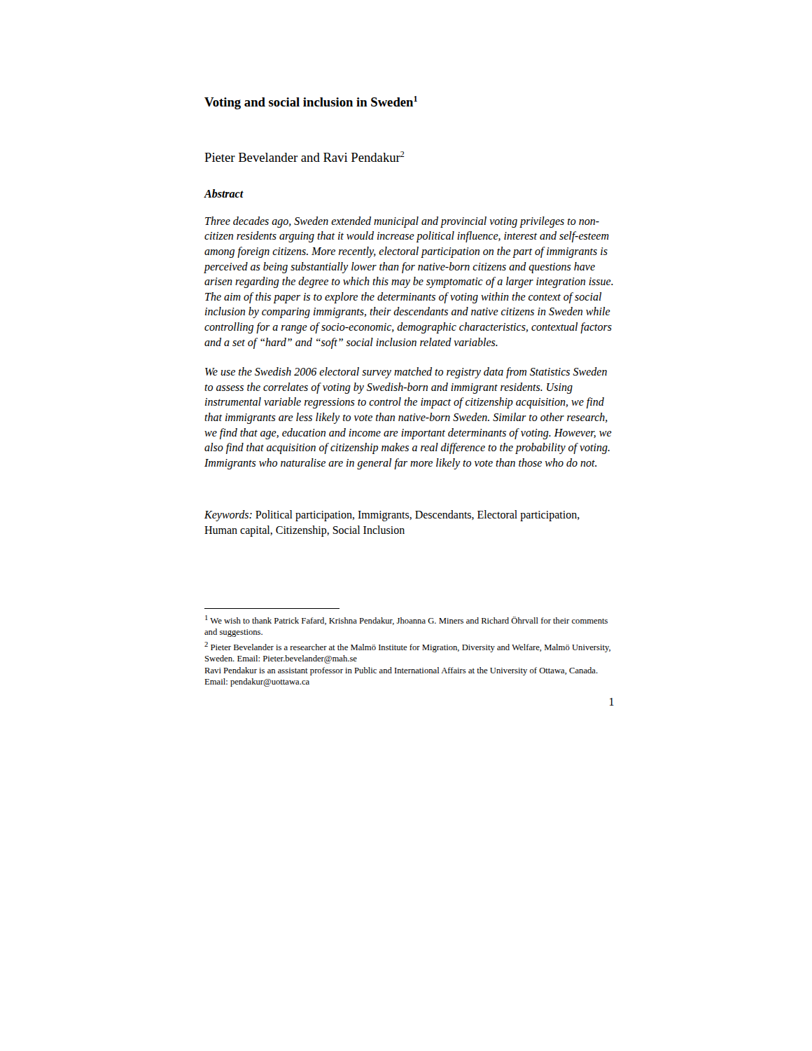Voting and social inclusion in Sweden1
Pieter Bevelander and Ravi Pendakur2
Abstract
Three decades ago, Sweden extended municipal and provincial voting privileges to non-citizen residents arguing that it would increase political influence, interest and self-esteem among foreign citizens. More recently, electoral participation on the part of immigrants is perceived as being substantially lower than for native-born citizens and questions have arisen regarding the degree to which this may be symptomatic of a larger integration issue. The aim of this paper is to explore the determinants of voting within the context of social inclusion by comparing immigrants, their descendants and native citizens in Sweden while controlling for a range of socio-economic, demographic characteristics, contextual factors and a set of “hard” and “soft” social inclusion related variables.
We use the Swedish 2006 electoral survey matched to registry data from Statistics Sweden to assess the correlates of voting by Swedish-born and immigrant residents. Using instrumental variable regressions to control the impact of citizenship acquisition, we find that immigrants are less likely to vote than native-born Sweden. Similar to other research, we find that age, education and income are important determinants of voting. However, we also find that acquisition of citizenship makes a real difference to the probability of voting. Immigrants who naturalise are in general far more likely to vote than those who do not.
Keywords: Political participation, Immigrants, Descendants, Electoral participation, Human capital, Citizenship, Social Inclusion
1 We wish to thank Patrick Fafard, Krishna Pendakur, Jhoanna G. Miners and Richard Öhrvall for their comments and suggestions.
2 Pieter Bevelander is a researcher at the Malmö Institute for Migration, Diversity and Welfare, Malmö University, Sweden. Email: Pieter.bevelander@mah.se
Ravi Pendakur is an assistant professor in Public and International Affairs at the University of Ottawa, Canada. Email: pendakur@uottawa.ca
1